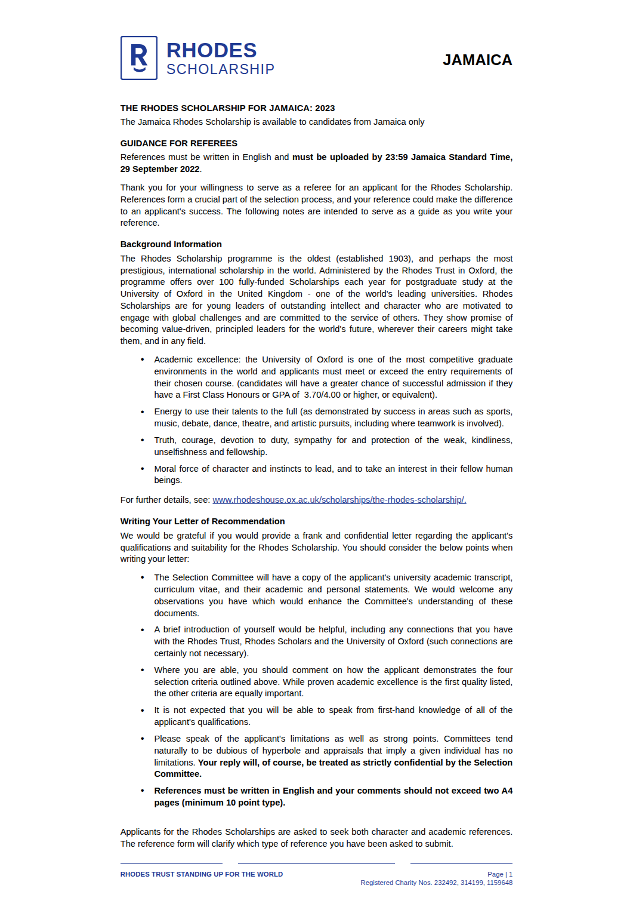RHODES SCHOLARSHIP
JAMAICA
THE RHODES SCHOLARSHIP FOR JAMAICA: 2023
The Jamaica Rhodes Scholarship is available to candidates from Jamaica only
GUIDANCE FOR REFEREES
References must be written in English and must be uploaded by 23:59 Jamaica Standard Time, 29 September 2022.
Thank you for your willingness to serve as a referee for an applicant for the Rhodes Scholarship. References form a crucial part of the selection process, and your reference could make the difference to an applicant's success. The following notes are intended to serve as a guide as you write your reference.
Background Information
The Rhodes Scholarship programme is the oldest (established 1903), and perhaps the most prestigious, international scholarship in the world. Administered by the Rhodes Trust in Oxford, the programme offers over 100 fully-funded Scholarships each year for postgraduate study at the University of Oxford in the United Kingdom - one of the world's leading universities. Rhodes Scholarships are for young leaders of outstanding intellect and character who are motivated to engage with global challenges and are committed to the service of others. They show promise of becoming value-driven, principled leaders for the world's future, wherever their careers might take them, and in any field.
Academic excellence: the University of Oxford is one of the most competitive graduate environments in the world and applicants must meet or exceed the entry requirements of their chosen course. (candidates will have a greater chance of successful admission if they have a First Class Honours or GPA of 3.70/4.00 or higher, or equivalent).
Energy to use their talents to the full (as demonstrated by success in areas such as sports, music, debate, dance, theatre, and artistic pursuits, including where teamwork is involved).
Truth, courage, devotion to duty, sympathy for and protection of the weak, kindliness, unselfishness and fellowship.
Moral force of character and instincts to lead, and to take an interest in their fellow human beings.
For further details, see: www.rhodeshouse.ox.ac.uk/scholarships/the-rhodes-scholarship/.
Writing Your Letter of Recommendation
We would be grateful if you would provide a frank and confidential letter regarding the applicant's qualifications and suitability for the Rhodes Scholarship. You should consider the below points when writing your letter:
The Selection Committee will have a copy of the applicant's university academic transcript, curriculum vitae, and their academic and personal statements. We would welcome any observations you have which would enhance the Committee's understanding of these documents.
A brief introduction of yourself would be helpful, including any connections that you have with the Rhodes Trust, Rhodes Scholars and the University of Oxford (such connections are certainly not necessary).
Where you are able, you should comment on how the applicant demonstrates the four selection criteria outlined above. While proven academic excellence is the first quality listed, the other criteria are equally important.
It is not expected that you will be able to speak from first-hand knowledge of all of the applicant's qualifications.
Please speak of the applicant's limitations as well as strong points. Committees tend naturally to be dubious of hyperbole and appraisals that imply a given individual has no limitations. Your reply will, of course, be treated as strictly confidential by the Selection Committee.
References must be written in English and your comments should not exceed two A4 pages (minimum 10 point type).
Applicants for the Rhodes Scholarships are asked to seek both character and academic references. The reference form will clarify which type of reference you have been asked to submit.
RHODES TRUST STANDING UP FOR THE WORLD
Page | 1
Registered Charity Nos. 232492, 314199, 1159648